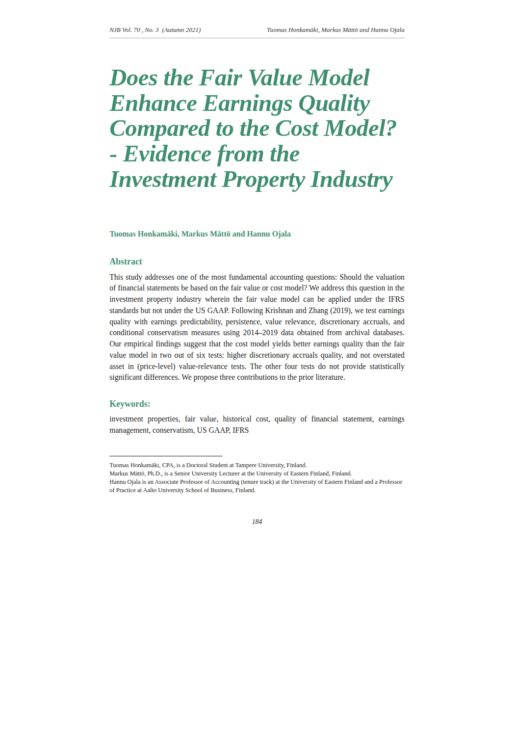NJB Vol. 70 , No. 3 (Autumn 2021)
Tuomas Honkamäki, Markus Mättö and Hannu Ojala
Does the Fair Value Model Enhance Earnings Quality Compared to the Cost Model? - Evidence from the Investment Property Industry
Tuomas Honkamäki, Markus Mättö and Hannu Ojala
Abstract
This study addresses one of the most fundamental accounting questions: Should the valuation of financial statements be based on the fair value or cost model? We address this question in the investment property industry wherein the fair value model can be applied under the IFRS standards but not under the US GAAP. Following Krishnan and Zhang (2019), we test earnings quality with earnings predictability, persistence, value relevance, discretionary accruals, and conditional conservatism measures using 2014–2019 data obtained from archival databases. Our empirical findings suggest that the cost model yields better earnings quality than the fair value model in two out of six tests: higher discretionary accruals quality, and not overstated asset in (price-level) value-relevance tests. The other four tests do not provide statistically significant differences. We propose three contributions to the prior literature.
Keywords:
investment properties, fair value, historical cost, quality of financial statement, earnings management, conservatism, US GAAP, IFRS
Tuomas Honkamäki, CPA, is a Doctoral Student at Tampere University, Finland. Markus Mättö, Ph.D., is a Senior University Lecturer at the University of Eastern Finland, Finland. Hannu Ojala is an Associate Professor of Accounting (tenure track) at the University of Eastern Finland and a Professor of Practice at Aalto University School of Business, Finland.
184